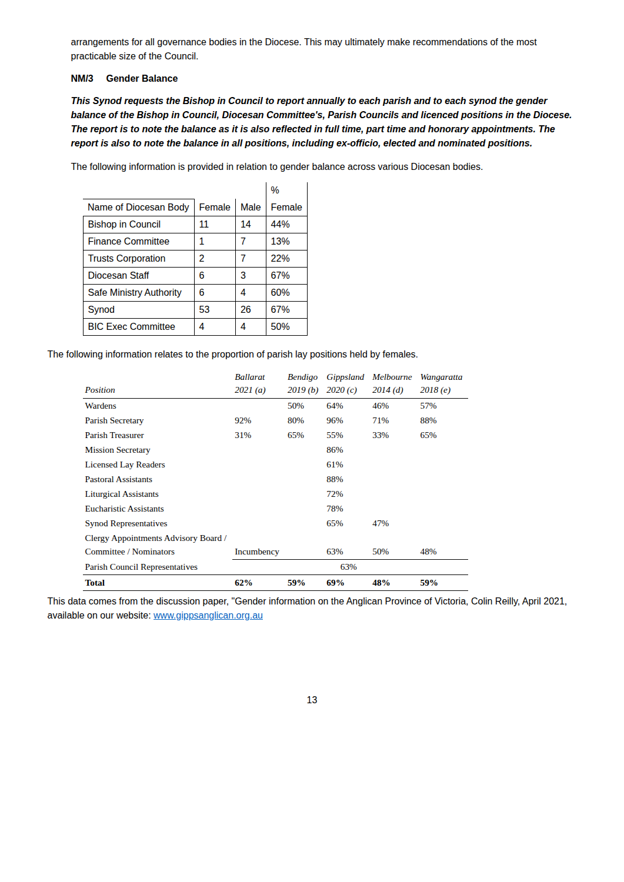arrangements for all governance bodies in the Diocese. This may ultimately make recommendations of the most practicable size of the Council.
NM/3 Gender Balance
This Synod requests the Bishop in Council to report annually to each parish and to each synod the gender balance of the Bishop in Council, Diocesan Committee's, Parish Councils and licenced positions in the Diocese. The report is to note the balance as it is also reflected in full time, part time and honorary appointments. The report is also to note the balance in all positions, including ex-officio, elected and nominated positions.
The following information is provided in relation to gender balance across various Diocesan bodies.
| | | | % |
| --- | --- | --- | --- |
| Name of Diocesan Body | Female | Male | Female |
| Bishop in Council | 11 | 14 | 44% |
| Finance Committee | 1 | 7 | 13% |
| Trusts Corporation | 2 | 7 | 22% |
| Diocesan Staff | 6 | 3 | 67% |
| Safe Ministry Authority | 6 | 4 | 60% |
| Synod | 53 | 26 | 67% |
| BIC Exec Committee | 4 | 4 | 50% |
The following information relates to the proportion of parish lay positions held by females.
| Position | Ballarat 2021 (a) | Bendigo 2019 (b) | Gippsland 2020 (c) | Melbourne 2014 (d) | Wangaratta 2018 (e) |
| --- | --- | --- | --- | --- | --- |
| Wardens | | 50% | 64% | 46% | 57% |
| Parish Secretary | 92% | 80% | 96% | 71% | 88% |
| Parish Treasurer | 31% | 65% | 55% | 33% | 65% |
| Mission Secretary | | | 86% | | |
| Licensed Lay Readers | | | 61% | | |
| Pastoral Assistants | | | 88% | | |
| Liturgical Assistants | | | 72% | | |
| Eucharistic Assistants | | | 78% | | |
| Synod Representatives | | | 65% | 47% | |
| Clergy Appointments Advisory Board / Committee / Nominators | Incumbency | | 63% | 50% | 48% |
| Parish Council Representatives | 63% |
| Total | 62% | 59% | 69% | 48% | 59% |
This data comes from the discussion paper, "Gender information on the Anglican Province of Victoria, Colin Reilly, April 2021, available on our website: www.gippsanglican.org.au
13